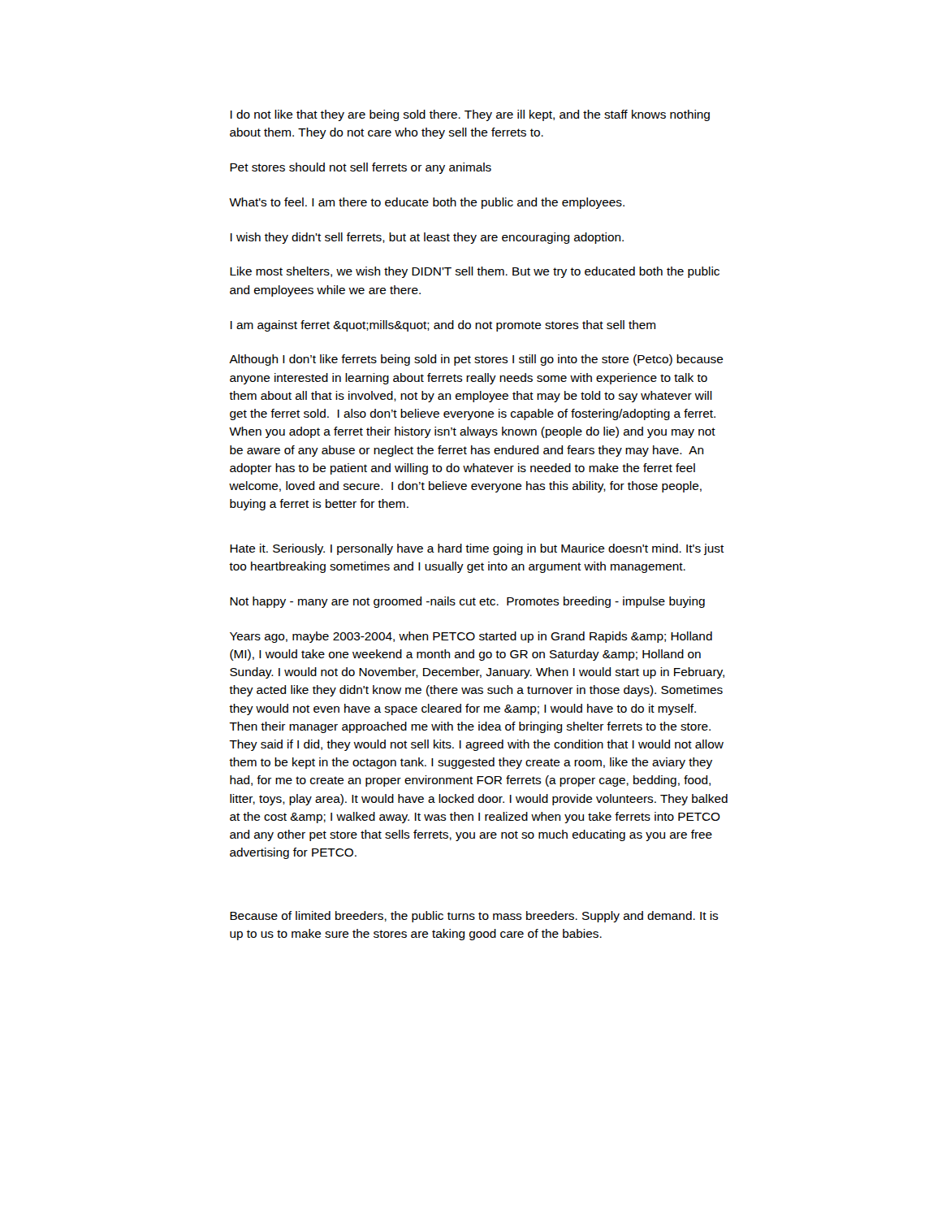I do not like that they are being sold there. They are ill kept, and the staff knows nothing about them. They do not care who they sell the ferrets to.
Pet stores should not sell ferrets or any animals
What's to feel. I am there to educate both the public and the employees.
I wish they didn't sell ferrets, but at least they are encouraging adoption.
Like most shelters, we wish they DIDN'T sell them. But we try to educated both the public and employees while we are there.
I am against ferret &quot;mills&quot; and do not promote stores that sell them
Although I don’t like ferrets being sold in pet stores I still go into the store (Petco) because anyone interested in learning about ferrets really needs some with experience to talk to them about all that is involved, not by an employee that may be told to say whatever will get the ferret sold. I also don’t believe everyone is capable of fostering/adopting a ferret. When you adopt a ferret their history isn’t always known (people do lie) and you may not be aware of any abuse or neglect the ferret has endured and fears they may have. An adopter has to be patient and willing to do whatever is needed to make the ferret feel welcome, loved and secure. I don’t believe everyone has this ability, for those people, buying a ferret is better for them.
Hate it. Seriously. I personally have a hard time going in but Maurice doesn't mind. It's just too heartbreaking sometimes and I usually get into an argument with management.
Not happy - many are not groomed -nails cut etc. Promotes breeding - impulse buying
Years ago, maybe 2003-2004, when PETCO started up in Grand Rapids &amp; Holland (MI), I would take one weekend a month and go to GR on Saturday &amp; Holland on Sunday. I would not do November, December, January. When I would start up in February, they acted like they didn't know me (there was such a turnover in those days). Sometimes they would not even have a space cleared for me &amp; I would have to do it myself. Then their manager approached me with the idea of bringing shelter ferrets to the store. They said if I did, they would not sell kits. I agreed with the condition that I would not allow them to be kept in the octagon tank. I suggested they create a room, like the aviary they had, for me to create an proper environment FOR ferrets (a proper cage, bedding, food, litter, toys, play area). It would have a locked door. I would provide volunteers. They balked at the cost &amp; I walked away. It was then I realized when you take ferrets into PETCO and any other pet store that sells ferrets, you are not so much educating as you are free advertising for PETCO.
Because of limited breeders, the public turns to mass breeders. Supply and demand. It is up to us to make sure the stores are taking good care of the babies.